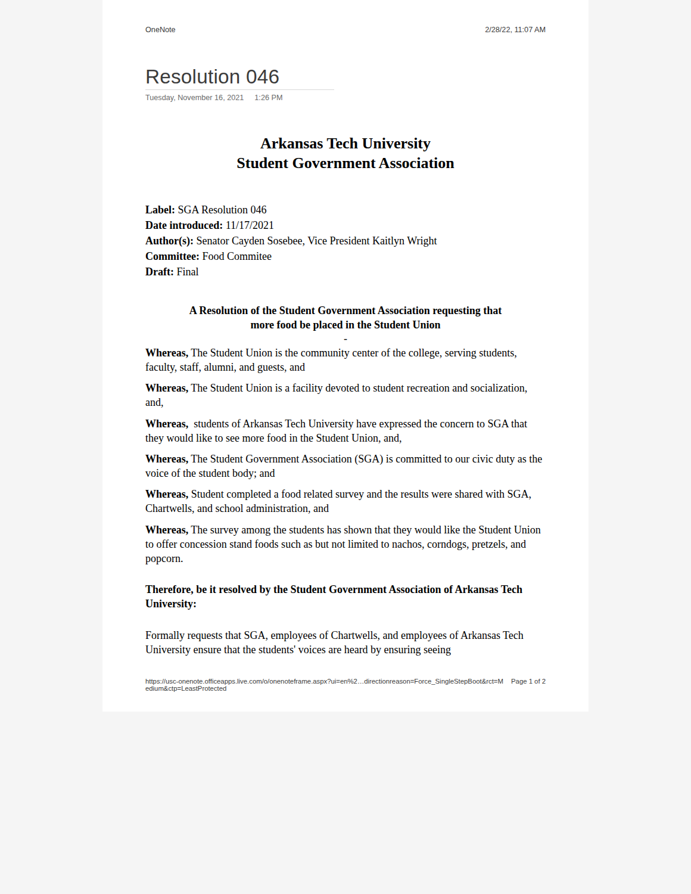OneNote 2/28/22, 11:07 AM
Resolution 046
Tuesday, November 16, 20211:26 PM
Arkansas Tech University
Student Government Association
Label: SGA Resolution 046
Date introduced: 11/17/2021
Author(s): Senator Cayden Sosebee, Vice President Kaitlyn Wright
Committee: Food Commitee
Draft: Final
A Resolution of the Student Government Association requesting that more food be placed in the Student Union
-
Whereas, The Student Union is the community center of the college, serving students, faculty, staff, alumni, and guests, and
Whereas, The Student Union is a facility devoted to student recreation and socialization, and,
Whereas, students of Arkansas Tech University have expressed the concern to SGA that they would like to see more food in the Student Union, and,
Whereas, The Student Government Association (SGA) is committed to our civic duty as the voice of the student body; and
Whereas, Student completed a food related survey and the results were shared with SGA, Chartwells, and school administration, and
Whereas, The survey among the students has shown that they would like the Student Union to offer concession stand foods such as but not limited to nachos, corndogs, pretzels, and popcorn.
Therefore, be it resolved by the Student Government Association of Arkansas Tech University:
Formally requests that SGA, employees of Chartwells, and employees of Arkansas Tech University ensure that the students' voices are heard by ensuring seeing
https://usc-onenote.officeapps.live.com/o/onenoteframe.aspx?ui=en%2…directionreason=Force_SingleStepBoot&rct=Medium&ctp=LeastProtected Page 1 of 2